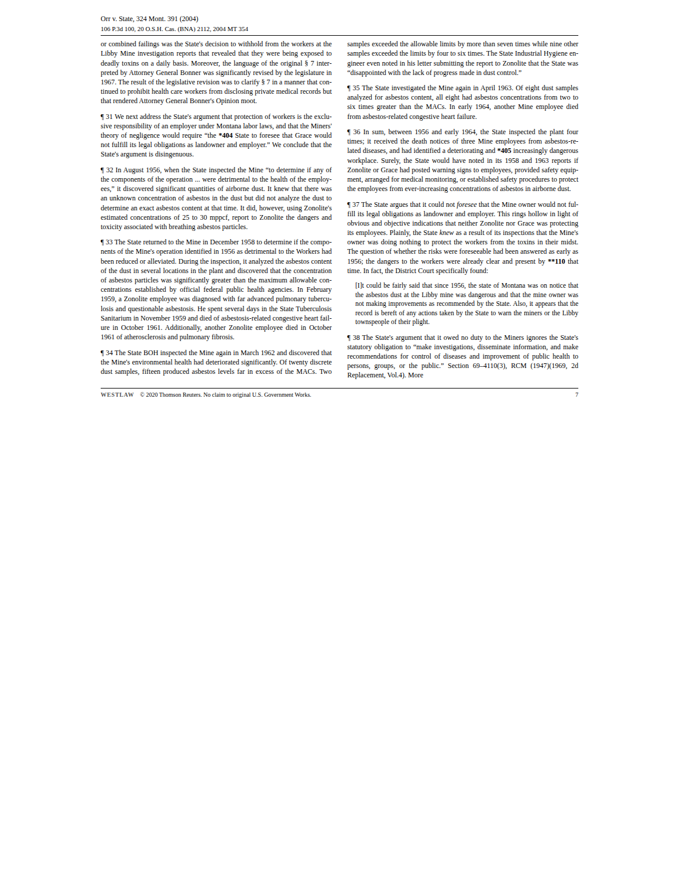Orr v. State, 324 Mont. 391 (2004)
106 P.3d 100, 20 O.S.H. Cas. (BNA) 2112, 2004 MT 354
or combined failings was the State's decision to withhold from the workers at the Libby Mine investigation reports that revealed that they were being exposed to deadly toxins on a daily basis. Moreover, the language of the original § 7 interpreted by Attorney General Bonner was significantly revised by the legislature in 1967. The result of the legislative revision was to clarify § 7 in a manner that continued to prohibit health care workers from disclosing private medical records but that rendered Attorney General Bonner's Opinion moot.
¶ 31 We next address the State's argument that protection of workers is the exclusive responsibility of an employer under Montana labor laws, and that the Miners' theory of negligence would require “the *404 State to foresee that Grace would not fulfill its legal obligations as landowner and employer.” We conclude that the State's argument is disingenuous.
¶ 32 In August 1956, when the State inspected the Mine “to determine if any of the components of the operation ... were detrimental to the health of the employees,” it discovered significant quantities of airborne dust. It knew that there was an unknown concentration of asbestos in the dust but did not analyze the dust to determine an exact asbestos content at that time. It did, however, using Zonolite's estimated concentrations of 25 to 30 mppcf, report to Zonolite the dangers and toxicity associated with breathing asbestos particles.
¶ 33 The State returned to the Mine in December 1958 to determine if the components of the Mine's operation identified in 1956 as detrimental to the Workers had been reduced or alleviated. During the inspection, it analyzed the asbestos content of the dust in several locations in the plant and discovered that the concentration of asbestos particles was significantly greater than the maximum allowable concentrations established by official federal public health agencies. In February 1959, a Zonolite employee was diagnosed with far advanced pulmonary tuberculosis and questionable asbestosis. He spent several days in the State Tuberculosis Sanitarium in November 1959 and died of asbestosis-related congestive heart failure in October 1961. Additionally, another Zonolite employee died in October 1961 of atherosclerosis and pulmonary fibrosis.
¶ 34 The State BOH inspected the Mine again in March 1962 and discovered that the Mine's environmental health had deteriorated significantly. Of twenty discrete dust samples, fifteen produced asbestos levels far in excess of the MACs. Two samples exceeded the allowable limits by more than seven times while nine other samples exceeded the limits by four to six times. The State Industrial Hygiene engineer even noted in his letter submitting the report to Zonolite that the State was “disappointed with the lack of progress made in dust control.”
¶ 35 The State investigated the Mine again in April 1963. Of eight dust samples analyzed for asbestos content, all eight had asbestos concentrations from two to six times greater than the MACs. In early 1964, another Mine employee died from asbestos-related congestive heart failure.
¶ 36 In sum, between 1956 and early 1964, the State inspected the plant four times; it received the death notices of three Mine employees from asbestos-related diseases, and had identified a deteriorating and *405 increasingly dangerous workplace. Surely, the State would have noted in its 1958 and 1963 reports if Zonolite or Grace had posted warning signs to employees, provided safety equipment, arranged for medical monitoring, or established safety procedures to protect the employees from ever-increasing concentrations of asbestos in airborne dust.
¶ 37 The State argues that it could not foresee that the Mine owner would not fulfill its legal obligations as landowner and employer. This rings hollow in light of obvious and objective indications that neither Zonolite nor Grace was protecting its employees. Plainly, the State knew as a result of its inspections that the Mine's owner was doing nothing to protect the workers from the toxins in their midst. The question of whether the risks were foreseeable had been answered as early as 1956; the dangers to the workers were already clear and present by **110 that time. In fact, the District Court specifically found:
[I]t could be fairly said that since 1956, the state of Montana was on notice that the asbestos dust at the Libby mine was dangerous and that the mine owner was not making improvements as recommended by the State. Also, it appears that the record is bereft of any actions taken by the State to warn the miners or the Libby townspeople of their plight.
¶ 38 The State's argument that it owed no duty to the Miners ignores the State's statutory obligation to “make investigations, disseminate information, and make recommendations for control of diseases and improvement of public health to persons, groups, or the public.” Section 69–4110(3), RCM (1947)(1969, 2d Replacement, Vol.4). More
WESTLAW © 2020 Thomson Reuters. No claim to original U.S. Government Works. 7